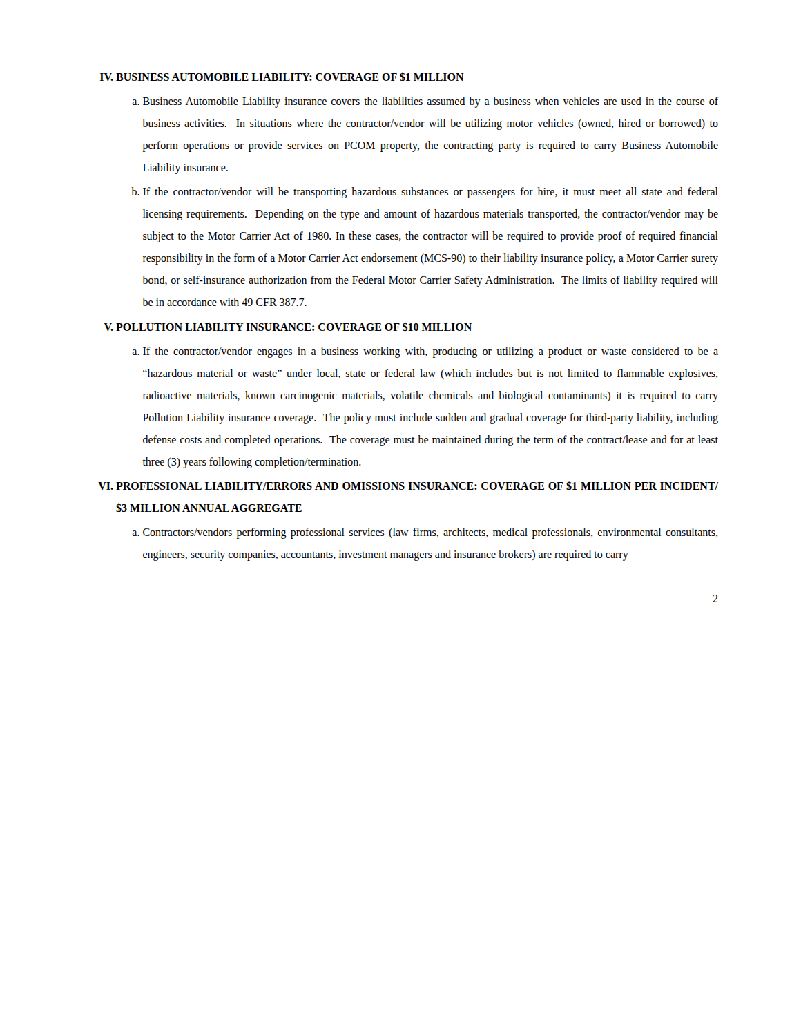Business Automobile Liability: Coverage of $1 Million
Business Automobile Liability insurance covers the liabilities assumed by a business when vehicles are used in the course of business activities. In situations where the contractor/vendor will be utilizing motor vehicles (owned, hired or borrowed) to perform operations or provide services on PCOM property, the contracting party is required to carry Business Automobile Liability insurance.
If the contractor/vendor will be transporting hazardous substances or passengers for hire, it must meet all state and federal licensing requirements. Depending on the type and amount of hazardous materials transported, the contractor/vendor may be subject to the Motor Carrier Act of 1980. In these cases, the contractor will be required to provide proof of required financial responsibility in the form of a Motor Carrier Act endorsement (MCS-90) to their liability insurance policy, a Motor Carrier surety bond, or self-insurance authorization from the Federal Motor Carrier Safety Administration. The limits of liability required will be in accordance with 49 CFR 387.7.
Pollution Liability Insurance: Coverage of $10 Million
If the contractor/vendor engages in a business working with, producing or utilizing a product or waste considered to be a “hazardous material or waste” under local, state or federal law (which includes but is not limited to flammable explosives, radioactive materials, known carcinogenic materials, volatile chemicals and biological contaminants) it is required to carry Pollution Liability insurance coverage. The policy must include sudden and gradual coverage for third-party liability, including defense costs and completed operations. The coverage must be maintained during the term of the contract/lease and for at least three (3) years following completion/termination.
Professional Liability/Errors and Omissions Insurance: Coverage of $1 Million per Incident/ $3 Million Annual Aggregate
Contractors/vendors performing professional services (law firms, architects, medical professionals, environmental consultants, engineers, security companies, accountants, investment managers and insurance brokers) are required to carry
2